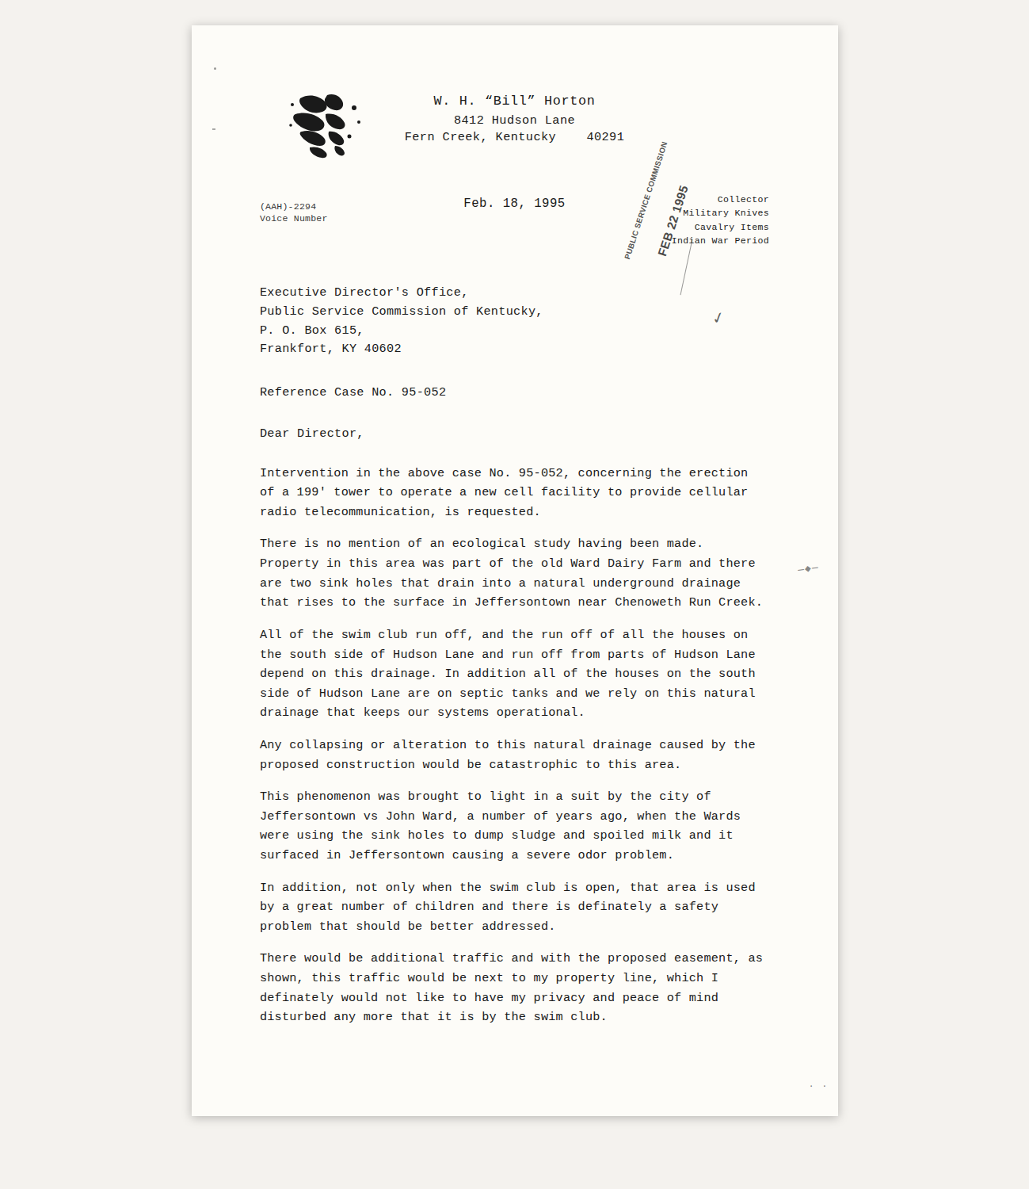W. H. “Bill” Horton
8412 Hudson Lane
Fern Creek, Kentucky 40291
(AAH)-2294
Voice Number
Feb. 18, 1995
Collector
Military Knives
Cavalry Items
Indian War Period
FEB 22 1995
PUBLIC SERVICE COMMISSION
✓
Executive Director's Office,
Public Service Commission of Kentucky,
P. O. Box 615,
Frankfort, KY 40602
Reference Case No. 95-052
Dear Director,
Intervention in the above case No. 95-052, concerning the erection of a 199' tower to operate a new cell facility to provide cellular radio telecommunication, is requested.
There is no mention of an ecological study having been made. Property in this area was part of the old Ward Dairy Farm and there are two sink holes that drain into a natural underground drainage that rises to the surface in Jeffersontown near Chenoweth Run Creek.
All of the swim club run off, and the run off of all the houses on the south side of Hudson Lane and run off from parts of Hudson Lane depend on this drainage. In addition all of the houses on the south side of Hudson Lane are on septic tanks and we rely on this natural drainage that keeps our systems operational.
Any collapsing or alteration to this natural drainage caused by the proposed construction would be catastrophic to this area.
This phenomenon was brought to light in a suit by the city of Jeffersontown vs John Ward, a number of years ago, when the Wards were using the sink holes to dump sludge and spoiled milk and it surfaced in Jeffersontown causing a severe odor problem.
In addition, not only when the swim club is open, that area is used by a great number of children and there is definately a safety problem that should be better addressed.
There would be additional traffic and with the proposed easement, as shown, this traffic would be next to my property line, which I definately would not like to have my privacy and peace of mind disturbed any more that it is by the swim club.
—◆—
. .